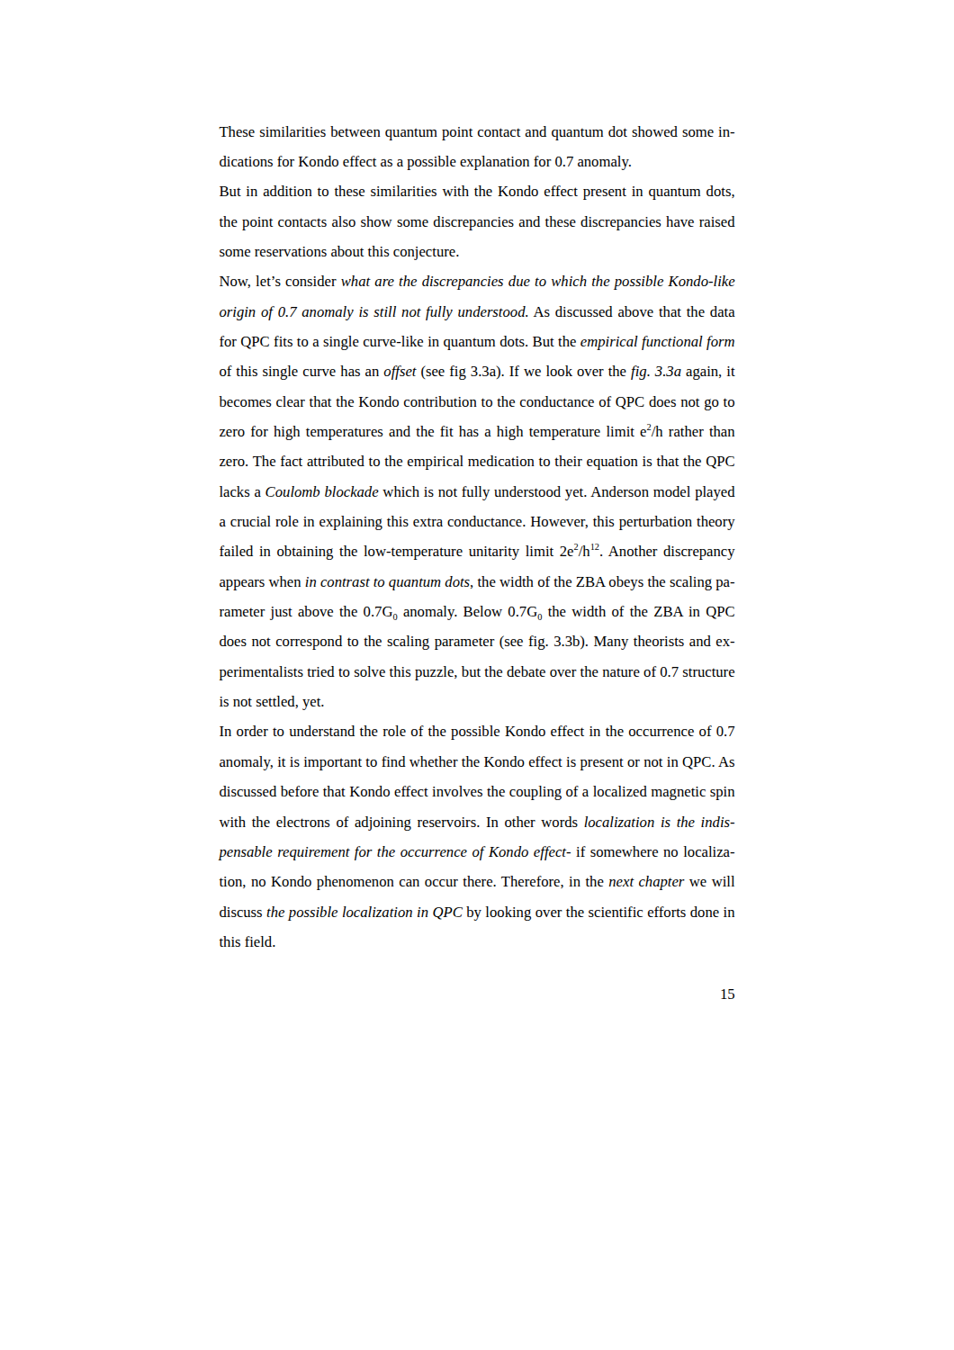These similarities between quantum point contact and quantum dot showed some indications for Kondo effect as a possible explanation for 0.7 anomaly.
But in addition to these similarities with the Kondo effect present in quantum dots, the point contacts also show some discrepancies and these discrepancies have raised some reservations about this conjecture.
Now, let’s consider what are the discrepancies due to which the possible Kondo-like origin of 0.7 anomaly is still not fully understood. As discussed above that the data for QPC fits to a single curve-like in quantum dots. But the empirical functional form of this single curve has an offset (see fig 3.3a). If we look over the fig. 3.3a again, it becomes clear that the Kondo contribution to the conductance of QPC does not go to zero for high temperatures and the fit has a high temperature limit e2/h rather than zero. The fact attributed to the empirical medication to their equation is that the QPC lacks a Coulomb blockade which is not fully understood yet. Anderson model played a crucial role in explaining this extra conductance. However, this perturbation theory failed in obtaining the low-temperature unitarity limit 2e2/h12. Another discrepancy appears when in contrast to quantum dots, the width of the ZBA obeys the scaling parameter just above the 0.7G0 anomaly. Below 0.7G0 the width of the ZBA in QPC does not correspond to the scaling parameter (see fig. 3.3b). Many theorists and experimentalists tried to solve this puzzle, but the debate over the nature of 0.7 structure is not settled, yet.
In order to understand the role of the possible Kondo effect in the occurrence of 0.7 anomaly, it is important to find whether the Kondo effect is present or not in QPC. As discussed before that Kondo effect involves the coupling of a localized magnetic spin with the electrons of adjoining reservoirs. In other words localization is the indispensable requirement for the occurrence of Kondo effect- if somewhere no localization, no Kondo phenomenon can occur there. Therefore, in the next chapter we will discuss the possible localization in QPC by looking over the scientific efforts done in this field.
15